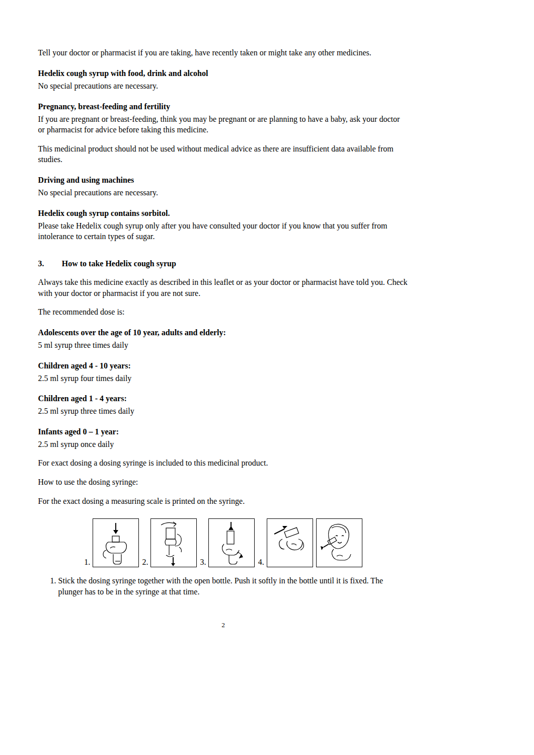Tell your doctor or pharmacist if you are taking, have recently taken or might take any other medicines.
Hedelix cough syrup with food, drink and alcohol
No special precautions are necessary.
Pregnancy, breast-feeding and fertility
If you are pregnant or breast-feeding, think you may be pregnant or are planning to have a baby, ask your doctor or pharmacist for advice before taking this medicine.
This medicinal product should not be used without medical advice as there are insufficient data available from studies.
Driving and using machines
No special precautions are necessary.
Hedelix cough syrup contains sorbitol.
Please take Hedelix cough syrup only after you have consulted your doctor if you know that you suffer from intolerance to certain types of sugar.
3. How to take Hedelix cough syrup
Always take this medicine exactly as described in this leaflet or as your doctor or pharmacist have told you. Check with your doctor or pharmacist if you are not sure.
The recommended dose is:
Adolescents over the age of 10 year, adults and elderly:
5 ml syrup three times daily
Children aged 4 - 10 years:
2.5 ml syrup four times daily
Children aged 1 - 4 years:
2.5 ml syrup three times daily
Infants aged 0 – 1 year:
2.5 ml syrup once daily
For exact dosing a dosing syringe is included to this medicinal product.
How to use the dosing syringe:
For the exact dosing a measuring scale is printed on the syringe.
1.
2.
3.
4.
Stick the dosing syringe together with the open bottle. Push it softly in the bottle until it is fixed. The plunger has to be in the syringe at that time.
2